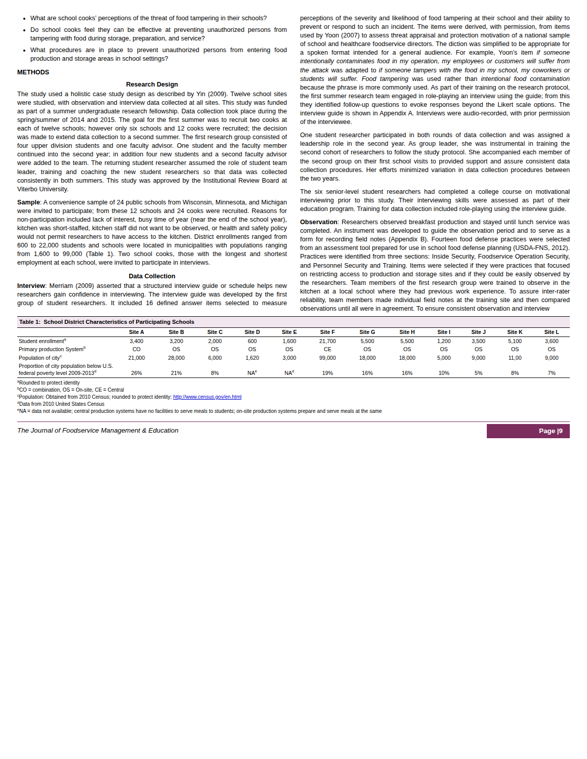What are school cooks’ perceptions of the threat of food tampering in their schools?
Do school cooks feel they can be effective at preventing unauthorized persons from tampering with food during storage, preparation, and service?
What procedures are in place to prevent unauthorized persons from entering food production and storage areas in school settings?
METHODS
Research Design
The study used a holistic case study design as described by Yin (2009). Twelve school sites were studied, with observation and interview data collected at all sites. This study was funded as part of a summer undergraduate research fellowship. Data collection took place during the spring/summer of 2014 and 2015. The goal for the first summer was to recruit two cooks at each of twelve schools; however only six schools and 12 cooks were recruited; the decision was made to extend data collection to a second summer. The first research group consisted of four upper division students and one faculty advisor. One student and the faculty member continued into the second year; in addition four new students and a second faculty advisor were added to the team. The returning student researcher assumed the role of student team leader, training and coaching the new student researchers so that data was collected consistently in both summers. This study was approved by the Institutional Review Board at Viterbo University.
Sample: A convenience sample of 24 public schools from Wisconsin, Minnesota, and Michigan were invited to participate; from these 12 schools and 24 cooks were recruited. Reasons for non-participation included lack of interest, busy time of year (near the end of the school year), kitchen was short-staffed, kitchen staff did not want to be observed, or health and safety policy would not permit researchers to have access to the kitchen. District enrollments ranged from 600 to 22,000 students and schools were located in municipalities with populations ranging from 1,600 to 99,000 (Table 1). Two school cooks, those with the longest and shortest employment at each school, were invited to participate in interviews.
Data Collection
Interview: Merriam (2009) asserted that a structured interview guide or schedule helps new researchers gain confidence in interviewing. The interview guide was developed by the first group of student researchers. It included 16 defined answer items selected to measure perceptions of the severity and likelihood of food tampering at their school and their ability to prevent or respond to such an incident. The items were derived, with permission, from items used by Yoon (2007) to assess threat appraisal and protection motivation of a national sample of school and healthcare foodservice directors. The diction was simplified to be appropriate for a spoken format intended for a general audience. For example, Yoon’s item if someone intentionally contaminates food in my operation, my employees or customers will suffer from the attack was adapted to if someone tampers with the food in my school, my coworkers or students will suffer. Food tampering was used rather than intentional food contamination because the phrase is more commonly used. As part of their training on the research protocol, the first summer research team engaged in role-playing an interview using the guide; from this they identified follow-up questions to evoke responses beyond the Likert scale options. The interview guide is shown in Appendix A. Interviews were audio-recorded, with prior permission of the interviewee.
One student researcher participated in both rounds of data collection and was assigned a leadership role in the second year. As group leader, she was instrumental in training the second cohort of researchers to follow the study protocol. She accompanied each member of the second group on their first school visits to provided support and assure consistent data collection procedures. Her efforts minimized variation in data collection procedures between the two years.
The six senior-level student researchers had completed a college course on motivational interviewing prior to this study. Their interviewing skills were assessed as part of their education program. Training for data collection included role-playing using the interview guide.
Observation: Researchers observed breakfast production and stayed until lunch service was completed. An instrument was developed to guide the observation period and to serve as a form for recording field notes (Appendix B). Fourteen food defense practices were selected from an assessment tool prepared for use in school food defense planning (USDA-FNS, 2012). Practices were identified from three sections: Inside Security, Foodservice Operation Security, and Personnel Security and Training. Items were selected if they were practices that focused on restricting access to production and storage sites and if they could be easily observed by the researchers. Team members of the first research group were trained to observe in the kitchen at a local school where they had previous work experience. To assure inter-rater reliability, team members made individual field notes at the training site and then compared observations until all were in agreement. To ensure consistent observation and interview
Table 1: School District Characteristics of Participating Schools
| | Site A | Site B | Site C | Site D | Site E | Site F | Site G | Site H | Site I | Site J | Site K | Site L |
| --- | --- | --- | --- | --- | --- | --- | --- | --- | --- | --- | --- | --- |
| Student enrollment a | 3,400 | 3,200 | 2,000 | 600 | 1,600 | 21,700 | 5,500 | 5,500 | 1,200 | 3,500 | 5,100 | 3,600 |
| Primary production System b | CO | OS | OS | OS | OS | CE | OS | OS | OS | OS | OS | OS |
| Population of city c | 21,000 | 28,000 | 6,000 | 1,620 | 3,000 | 99,000 | 18,000 | 18,000 | 5,000 | 9,000 | 11,00 | 9,000 |
| Proportion of city population below U.S. federal poverty level 2009-2013 d | 26% | 21% | 8% | NA e | NA d | 19% | 16% | 16% | 10% | 5% | 8% | 7% |
aRounded to protect identity
bCO = combination, OS = On-site, CE = Central
cPopulation: Obtained from 2010 Census; rounded to protect identity; http://www.census.gov/en.html
dData from 2010 United States Census
eNA = data not available; central production systems have no facilities to serve meals to students; on-site production systems prepare and serve meals at the same
The Journal of Foodservice Management & Education
Page |9